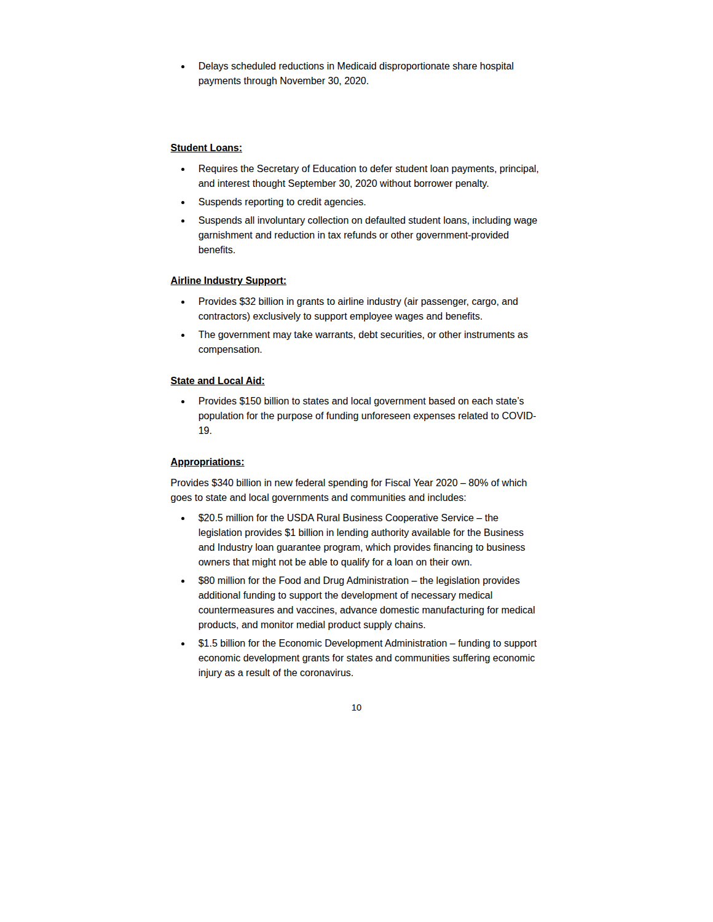Delays scheduled reductions in Medicaid disproportionate share hospital payments through November 30, 2020.
Student Loans:
Requires the Secretary of Education to defer student loan payments, principal, and interest thought September 30, 2020 without borrower penalty.
Suspends reporting to credit agencies.
Suspends all involuntary collection on defaulted student loans, including wage garnishment and reduction in tax refunds or other government-provided benefits.
Airline Industry Support:
Provides $32 billion in grants to airline industry (air passenger, cargo, and contractors) exclusively to support employee wages and benefits.
The government may take warrants, debt securities, or other instruments as compensation.
State and Local Aid:
Provides $150 billion to states and local government based on each state’s population for the purpose of funding unforeseen expenses related to COVID-19.
Appropriations:
Provides $340 billion in new federal spending for Fiscal Year 2020 – 80% of which goes to state and local governments and communities and includes:
$20.5 million for the USDA Rural Business Cooperative Service – the legislation provides $1 billion in lending authority available for the Business and Industry loan guarantee program, which provides financing to business owners that might not be able to qualify for a loan on their own.
$80 million for the Food and Drug Administration – the legislation provides additional funding to support the development of necessary medical countermeasures and vaccines, advance domestic manufacturing for medical products, and monitor medial product supply chains.
$1.5 billion for the Economic Development Administration – funding to support economic development grants for states and communities suffering economic injury as a result of the coronavirus.
10